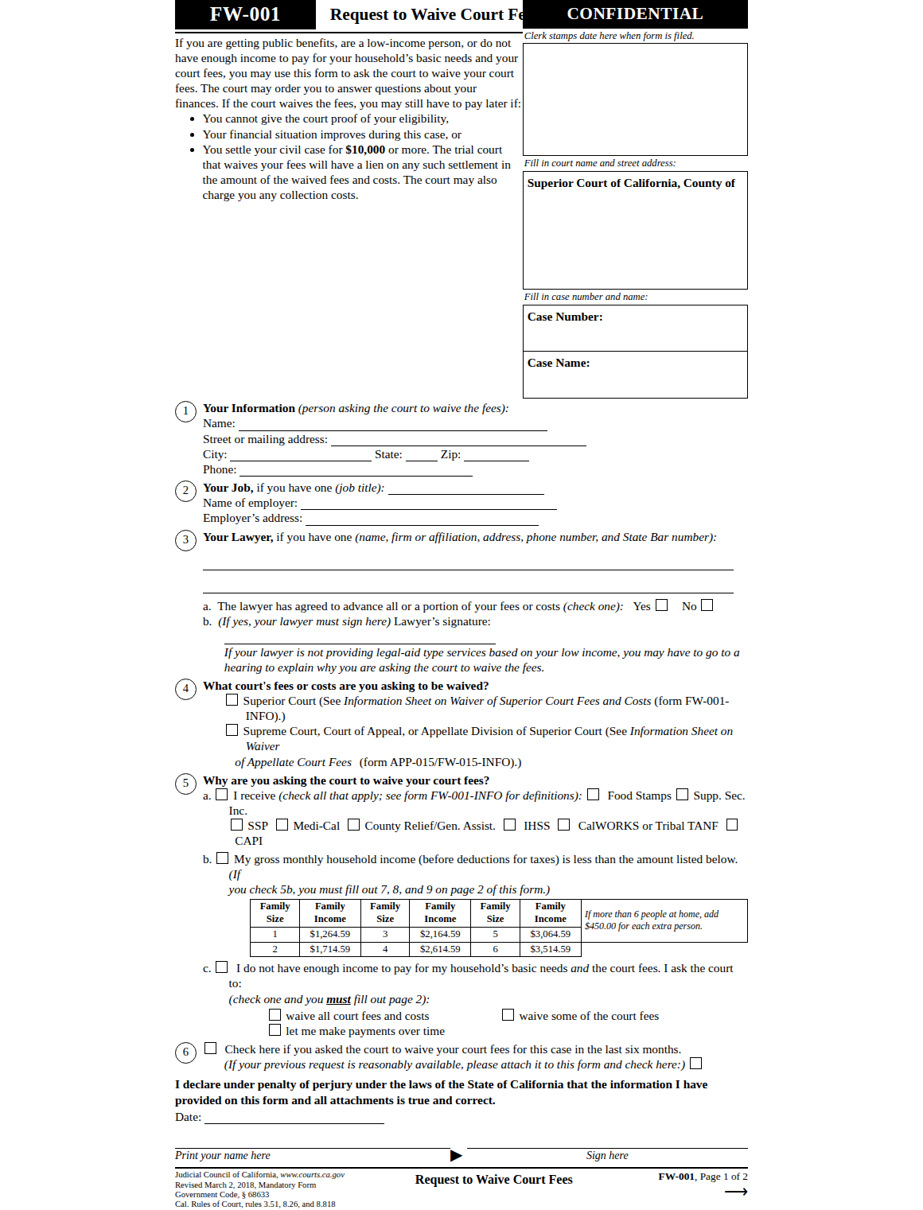FW-001 Request to Waive Court Fees
If you are getting public benefits, are a low-income person, or do not have enough income to pay for your household’s basic needs and your court fees, you may use this form to ask the court to waive your court fees. The court may order you to answer questions about your finances. If the court waives the fees, you may still have to pay later if:
You cannot give the court proof of your eligibility,
Your financial situation improves during this case, or
You settle your civil case for $10,000 or more. The trial court that waives your fees will have a lien on any such settlement in the amount of the waived fees and costs. The court may also charge you any collection costs.
CONFIDENTIAL
Clerk stamps date here when form is filed.
Fill in court name and street address:
Superior Court of California, County of
Fill in case number and name:
Case Number:
Case Name:
1
Your Information (person asking the court to waive the fees):
Name:
Street or mailing address:
City: State: Zip:
Phone:
2
Your Job, if you have one (job title):
Name of employer:
Employer’s address:
3
Your Lawyer, if you have one (name, firm or affiliation, address, phone number, and State Bar number):
a. The lawyer has agreed to advance all or a portion of your fees or costs (check one): Yes No
b. (If yes, your lawyer must sign here) Lawyer’s signature:
If your lawyer is not providing legal-aid type services based on your low income, you may have to go to a
hearing to explain why you are asking the court to waive the fees.
4
What court's fees or costs are you asking to be waived?
Superior Court (See Information Sheet on Waiver of Superior Court Fees and Costs (form FW-001-INFO).)
Supreme Court, Court of Appeal, or Appellate Division of Superior Court (See Information Sheet on Waiver
of Appellate Court Fees
(form APP-015/FW-015-INFO).)
5
Why are you asking the court to waive your court fees?
a. I receive (check all that apply; see form FW-001-INFO for definitions): Food Stamps Supp. Sec. Inc.
SSP Medi-Cal County Relief/Gen. Assist. IHSS CalWORKS or Tribal TANF CAPI
b. My gross monthly household income (before deductions for taxes) is less than the amount listed below. (If
you check 5b, you must fill out 7, 8, and 9 on page 2 of this form.)
| Family Size | Family Income | Family Size | Family Income | Family Size | Family Income | If more than 6 people at home, add $450.00 for each extra person. |
| 1 | $1,264.59 | 3 | $2,164.59 | 5 | $3,064.59 |
| 2 | $1,714.59 | 4 | $2,614.59 | 6 | $3,514.59 | |
c. I do not have enough income to pay for my household’s basic needs and the court fees. I ask the court to:
(check one and you must fill out page 2):
waive all court fees and costs waive some of the court fees
let me make payments over time
6
Check here if you asked the court to waive your court fees for this case in the last six months.
(If your previous request is reasonably available, please attach it to this form and check here:)
I declare under penalty of perjury under the laws of the State of California that the information I have provided on this form and all attachments is true and correct.
Date:
Print your name here
▶
Sign here
Judicial Council of California, www.courts.ca.gov
Revised March 2, 2018, Mandatory Form
Government Code, § 68633
Cal. Rules of Court, rules 3.51, 8.26, and 8.818
Request to Waive Court Fees
FW-001, Page 1 of 2
⟶